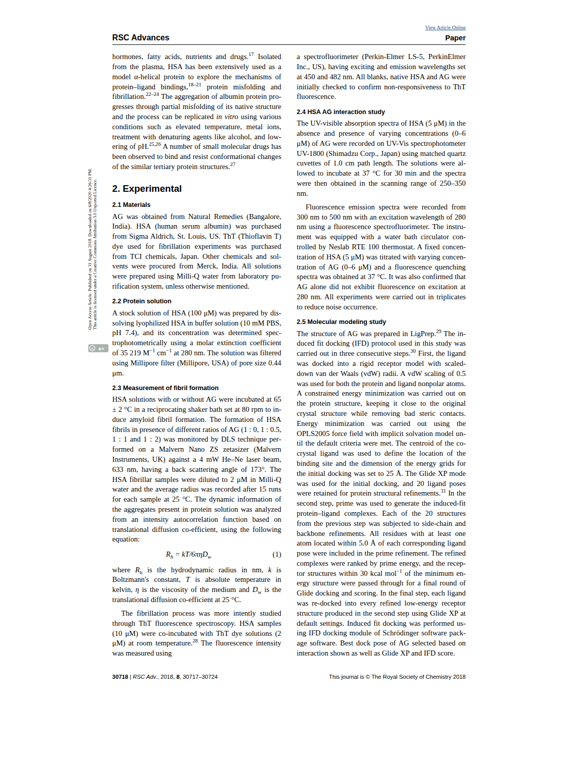View Article Online
RSC Advances
Paper
Open Access Article. Published on 31 August 2018. Downloaded on 6/8/2020 4:26:31 PM.
This article is licensed under a Creative Commons Attribution 3.0 Unported Licence.
cc BY
hormones, fatty acids, nutrients and drugs.17 Isolated from the plasma, HSA has been extensively used as a model α-helical protein to explore the mechanisms of protein–ligand bindings,18–21 protein misfolding and fibrillation.22–24 The aggregation of albumin protein progresses through partial misfolding of its native structure and the process can be replicated in vitro using various conditions such as elevated temperature, metal ions, treatment with denaturing agents like alcohol, and lowering of pH.25,26 A number of small molecular drugs has been observed to bind and resist conformational changes of the similar tertiary protein structures.27
2. Experimental
2.1 Materials
AG was obtained from Natural Remedies (Bangalore, India). HSA (human serum albumin) was purchased from Sigma Aldrich, St. Louis, US. ThT (Thioflavin T) dye used for fibrillation experiments was purchased from TCI chemicals, Japan. Other chemicals and solvents were procured from Merck, India. All solutions were prepared using Milli-Q water from laboratory purification system, unless otherwise mentioned.
2.2 Protein solution
A stock solution of HSA (100 μM) was prepared by dissolving lyophilized HSA in buffer solution (10 mM PBS, pH 7.4), and its concentration was determined spectrophotometrically using a molar extinction coefficient of 35 219 M−1 cm−1 at 280 nm. The solution was filtered using Millipore filter (Millipore, USA) of pore size 0.44 μm.
2.3 Measurement of fibril formation
HSA solutions with or without AG were incubated at 65 ± 2 °C in a reciprocating shaker bath set at 80 rpm to induce amyloid fibril formation. The formation of HSA fibrils in presence of different ratios of AG (1 : 0, 1 : 0.5, 1 : 1 and 1 : 2) was monitored by DLS technique performed on a Malvern Nano ZS zetasizer (Malvern Instruments, UK) against a 4 mW He–Ne laser beam, 633 nm, having a back scattering angle of 173°. The HSA fibrillar samples were diluted to 2 μM in Milli-Q water and the average radius was recorded after 15 runs for each sample at 25 °C. The dynamic information of the aggregates present in protein solution was analyzed from an intensity autocorrelation function based on translational diffusion co-efficient, using the following equation:
Rh = kT/6πηDw
(1)
where Rh is the hydrodynamic radius in nm, k is Boltzmann's constant, T is absolute temperature in kelvin, η is the viscosity of the medium and Dw is the translational diffusion co-efficient at 25 °C.
The fibrillation process was more intently studied through ThT fluorescence spectroscopy. HSA samples (10 μM) were co-incubated with ThT dye solutions (2 μM) at room temperature.28 The fluorescence intensity was measured using
a spectrofluorimeter (Perkin-Elmer LS-5, PerkinElmer Inc., US), having exciting and emission wavelengths set at 450 and 482 nm. All blanks, native HSA and AG were initially checked to confirm non-responsiveness to ThT fluorescence.
2.4 HSA AG interaction study
The UV-visible absorption spectra of HSA (5 μM) in the absence and presence of varying concentrations (0–6 μM) of AG were recorded on UV-Vis spectrophotometer UV-1800 (Shimadzu Corp., Japan) using matched quartz cuvettes of 1.0 cm path length. The solutions were allowed to incubate at 37 °C for 30 min and the spectra were then obtained in the scanning range of 250–350 nm.
Fluorescence emission spectra were recorded from 300 nm to 500 nm with an excitation wavelength of 280 nm using a fluorescence spectrofluorimeter. The instrument was equipped with a water bath circulator controlled by Neslab RTE 100 thermostat. A fixed concentration of HSA (5 μM) was titrated with varying concentration of AG (0–6 μM) and a fluorescence quenching spectra was obtained at 37 °C. It was also confirmed that AG alone did not exhibit fluorescence on excitation at 280 nm. All experiments were carried out in triplicates to reduce noise occurrence.
2.5 Molecular modeling study
The structure of AG was prepared in LigPrep.29 The induced fit docking (IFD) protocol used in this study was carried out in three consecutive steps.30 First, the ligand was docked into a rigid receptor model with scaled-down van der Waals (vdW) radii. A vdW scaling of 0.5 was used for both the protein and ligand nonpolar atoms. A constrained energy minimization was carried out on the protein structure, keeping it close to the original crystal structure while removing bad steric contacts. Energy minimization was carried out using the OPLS2005 force field with implicit solvation model until the default criteria were met. The centroid of the co-crystal ligand was used to define the location of the binding site and the dimension of the energy grids for the initial docking was set to 25 Å. The Glide XP mode was used for the initial docking, and 20 ligand poses were retained for protein structural refinements.31 In the second step, prime was used to generate the induced-fit protein–ligand complexes. Each of the 20 structures from the previous step was subjected to side-chain and backbone refinements. All residues with at least one atom located within 5.0 Å of each corresponding ligand pose were included in the prime refinement. The refined complexes were ranked by prime energy, and the receptor structures within 30 kcal mol−1 of the minimum energy structure were passed through for a final round of Glide docking and scoring. In the final step, each ligand was re-docked into every refined low-energy receptor structure produced in the second step using Glide XP at default settings. Induced fit docking was performed using IFD docking module of Schrödinger software package software. Best dock pose of AG selected based on interaction shown as well as Glide XP and IFD score.
30718 | RSC Adv., 2018, 8, 30717–30724
This journal is © The Royal Society of Chemistry 2018